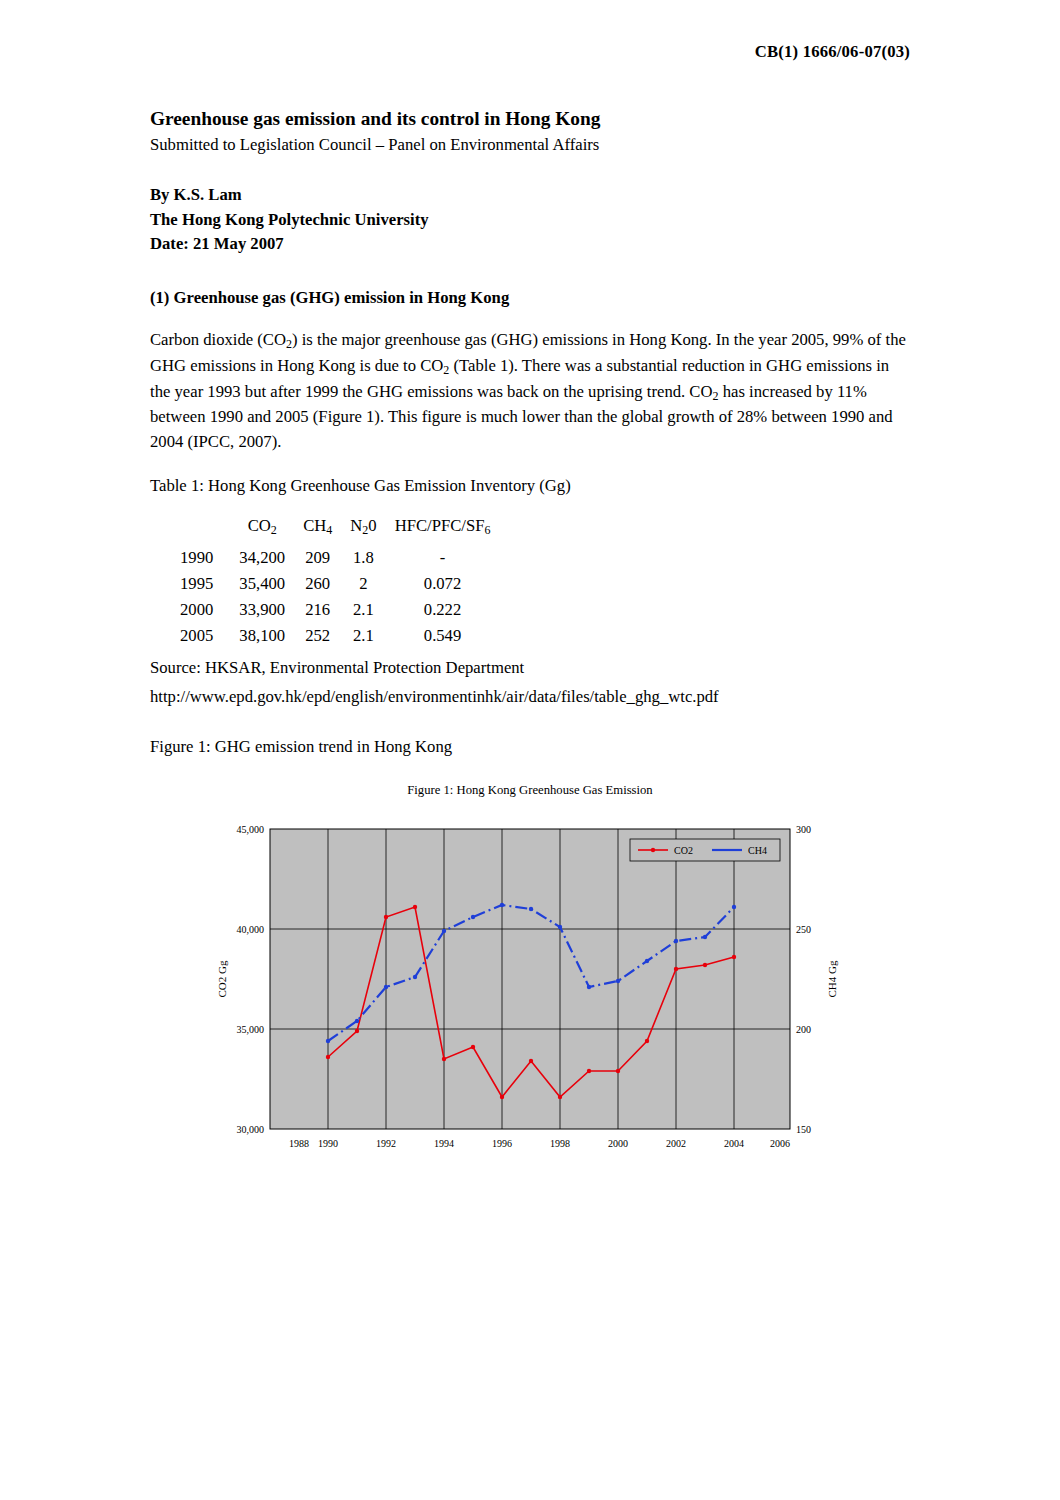CB(1) 1666/06-07(03)
Greenhouse gas emission and its control in Hong Kong
Submitted to Legislation Council – Panel on Environmental Affairs
By K.S. Lam
The Hong Kong Polytechnic University
Date: 21 May 2007
(1) Greenhouse gas (GHG) emission in Hong Kong
Carbon dioxide (CO2) is the major greenhouse gas (GHG) emissions in Hong Kong. In the year 2005, 99% of the GHG emissions in Hong Kong is due to CO2 (Table 1). There was a substantial reduction in GHG emissions in the year 1993 but after 1999 the GHG emissions was back on the uprising trend. CO2 has increased by 11% between 1990 and 2005 (Figure 1). This figure is much lower than the global growth of 28% between 1990 and 2004 (IPCC, 2007).
Table 1: Hong Kong Greenhouse Gas Emission Inventory (Gg)
| | CO 2 | CH 4 | N 2 0 | HFC/PFC/SF 6 |
| --- | --- | --- | --- | --- |
| 1990 | 34,200 | 209 | 1.8 | - |
| 1995 | 35,400 | 260 | 2 | 0.072 |
| 2000 | 33,900 | 216 | 2.1 | 0.222 |
| 2005 | 38,100 | 252 | 2.1 | 0.549 |
Source: HKSAR, Environmental Protection Department
http://www.epd.gov.hk/epd/english/environmentinhk/air/data/files/table_ghg_wtc.pdf
Figure 1: GHG emission trend in Hong Kong
Figure 1: Hong Kong Greenhouse Gas Emission
CO2 CH4 45,000 40,000 35,000 30,000 300 250 200 150 1988 1990 1992 1994 1996 1998 2000 2002 2004 2006 CO2 Gg CH4 Gg